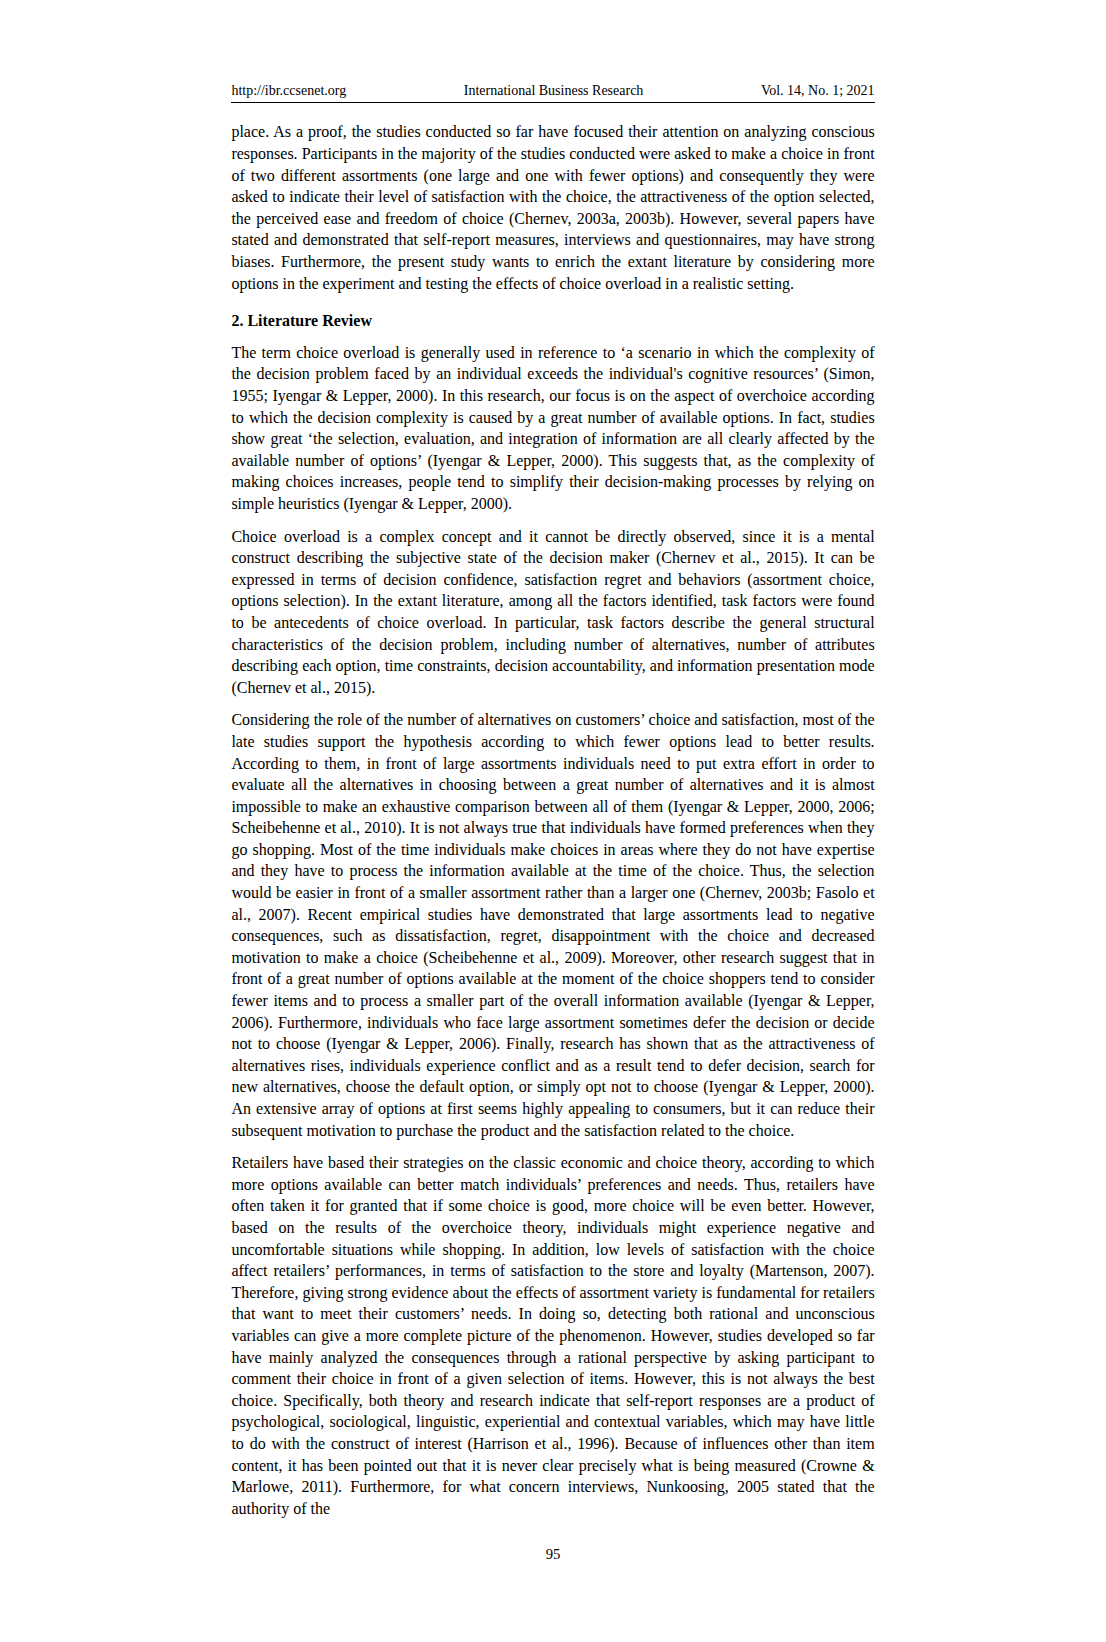http://ibr.ccsenet.org
International Business Research
Vol. 14, No. 1; 2021
place. As a proof, the studies conducted so far have focused their attention on analyzing conscious responses. Participants in the majority of the studies conducted were asked to make a choice in front of two different assortments (one large and one with fewer options) and consequently they were asked to indicate their level of satisfaction with the choice, the attractiveness of the option selected, the perceived ease and freedom of choice (Chernev, 2003a, 2003b). However, several papers have stated and demonstrated that self-report measures, interviews and questionnaires, may have strong biases. Furthermore, the present study wants to enrich the extant literature by considering more options in the experiment and testing the effects of choice overload in a realistic setting.
2. Literature Review
The term choice overload is generally used in reference to ‘a scenario in which the complexity of the decision problem faced by an individual exceeds the individual's cognitive resources’ (Simon, 1955; Iyengar & Lepper, 2000). In this research, our focus is on the aspect of overchoice according to which the decision complexity is caused by a great number of available options. In fact, studies show great ‘the selection, evaluation, and integration of information are all clearly affected by the available number of options’ (Iyengar & Lepper, 2000). This suggests that, as the complexity of making choices increases, people tend to simplify their decision-making processes by relying on simple heuristics (Iyengar & Lepper, 2000).
Choice overload is a complex concept and it cannot be directly observed, since it is a mental construct describing the subjective state of the decision maker (Chernev et al., 2015). It can be expressed in terms of decision confidence, satisfaction regret and behaviors (assortment choice, options selection). In the extant literature, among all the factors identified, task factors were found to be antecedents of choice overload. In particular, task factors describe the general structural characteristics of the decision problem, including number of alternatives, number of attributes describing each option, time constraints, decision accountability, and information presentation mode (Chernev et al., 2015).
Considering the role of the number of alternatives on customers’ choice and satisfaction, most of the late studies support the hypothesis according to which fewer options lead to better results. According to them, in front of large assortments individuals need to put extra effort in order to evaluate all the alternatives in choosing between a great number of alternatives and it is almost impossible to make an exhaustive comparison between all of them (Iyengar & Lepper, 2000, 2006; Scheibehenne et al., 2010). It is not always true that individuals have formed preferences when they go shopping. Most of the time individuals make choices in areas where they do not have expertise and they have to process the information available at the time of the choice. Thus, the selection would be easier in front of a smaller assortment rather than a larger one (Chernev, 2003b; Fasolo et al., 2007). Recent empirical studies have demonstrated that large assortments lead to negative consequences, such as dissatisfaction, regret, disappointment with the choice and decreased motivation to make a choice (Scheibehenne et al., 2009). Moreover, other research suggest that in front of a great number of options available at the moment of the choice shoppers tend to consider fewer items and to process a smaller part of the overall information available (Iyengar & Lepper, 2006). Furthermore, individuals who face large assortment sometimes defer the decision or decide not to choose (Iyengar & Lepper, 2006). Finally, research has shown that as the attractiveness of alternatives rises, individuals experience conflict and as a result tend to defer decision, search for new alternatives, choose the default option, or simply opt not to choose (Iyengar & Lepper, 2000). An extensive array of options at first seems highly appealing to consumers, but it can reduce their subsequent motivation to purchase the product and the satisfaction related to the choice.
Retailers have based their strategies on the classic economic and choice theory, according to which more options available can better match individuals’ preferences and needs. Thus, retailers have often taken it for granted that if some choice is good, more choice will be even better. However, based on the results of the overchoice theory, individuals might experience negative and uncomfortable situations while shopping. In addition, low levels of satisfaction with the choice affect retailers’ performances, in terms of satisfaction to the store and loyalty (Martenson, 2007). Therefore, giving strong evidence about the effects of assortment variety is fundamental for retailers that want to meet their customers’ needs. In doing so, detecting both rational and unconscious variables can give a more complete picture of the phenomenon. However, studies developed so far have mainly analyzed the consequences through a rational perspective by asking participant to comment their choice in front of a given selection of items. However, this is not always the best choice. Specifically, both theory and research indicate that self-report responses are a product of psychological, sociological, linguistic, experiential and contextual variables, which may have little to do with the construct of interest (Harrison et al., 1996). Because of influences other than item content, it has been pointed out that it is never clear precisely what is being measured (Crowne & Marlowe, 2011). Furthermore, for what concern interviews, Nunkoosing, 2005 stated that the authority of the
95